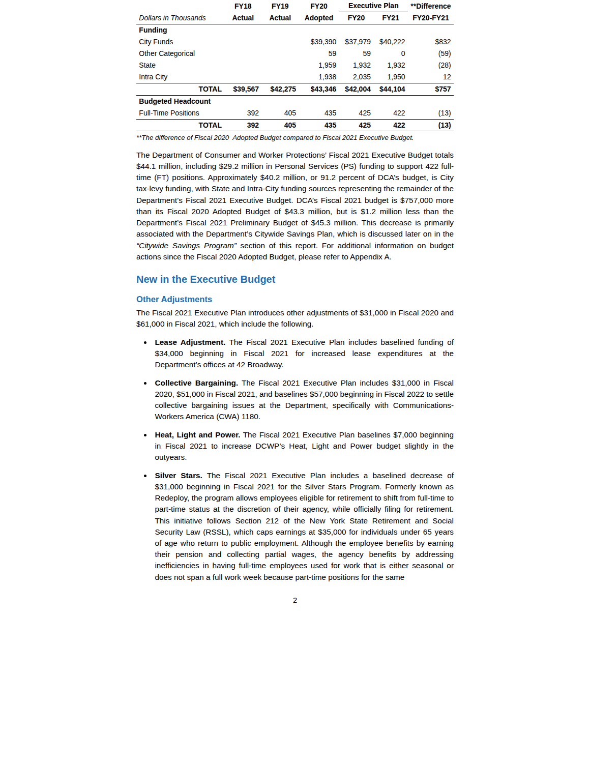| | FY18 | FY19 | FY20 | Executive Plan | **Difference |
| --- | --- | --- | --- | --- | --- |
| Dollars in Thousands | Actual | Actual | Adopted | FY20 | FY21 | FY20-FY21 |
| Funding | | | | | | |
| City Funds | | | $39,390 | $37,979 | $40,222 | $832 |
| Other Categorical | | | 59 | 59 | 0 | (59) |
| State | | | 1,959 | 1,932 | 1,932 | (28) |
| Intra City | | | 1,938 | 2,035 | 1,950 | 12 |
| TOTAL | $39,567 | $42,275 | $43,346 | $42,004 | $44,104 | $757 |
| Budgeted Headcount | | | | | | |
| Full-Time Positions | 392 | 405 | 435 | 425 | 422 | (13) |
| TOTAL | 392 | 405 | 435 | 425 | 422 | (13) |
**The difference of Fiscal 2020 Adopted Budget compared to Fiscal 2021 Executive Budget.
The Department of Consumer and Worker Protections’ Fiscal 2021 Executive Budget totals $44.1 million, including $29.2 million in Personal Services (PS) funding to support 422 full-time (FT) positions. Approximately $40.2 million, or 91.2 percent of DCA’s budget, is City tax-levy funding, with State and Intra-City funding sources representing the remainder of the Department’s Fiscal 2021 Executive Budget. DCA’s Fiscal 2021 budget is $757,000 more than its Fiscal 2020 Adopted Budget of $43.3 million, but is $1.2 million less than the Department’s Fiscal 2021 Preliminary Budget of $45.3 million. This decrease is primarily associated with the Department’s Citywide Savings Plan, which is discussed later on in the “Citywide Savings Program” section of this report. For additional information on budget actions since the Fiscal 2020 Adopted Budget, please refer to Appendix A.
New in the Executive Budget
Other Adjustments
The Fiscal 2021 Executive Plan introduces other adjustments of $31,000 in Fiscal 2020 and $61,000 in Fiscal 2021, which include the following.
Lease Adjustment. The Fiscal 2021 Executive Plan includes baselined funding of $34,000 beginning in Fiscal 2021 for increased lease expenditures at the Department’s offices at 42 Broadway.
Collective Bargaining. The Fiscal 2021 Executive Plan includes $31,000 in Fiscal 2020, $51,000 in Fiscal 2021, and baselines $57,000 beginning in Fiscal 2022 to settle collective bargaining issues at the Department, specifically with Communications-Workers America (CWA) 1180.
Heat, Light and Power. The Fiscal 2021 Executive Plan baselines $7,000 beginning in Fiscal 2021 to increase DCWP’s Heat, Light and Power budget slightly in the outyears.
Silver Stars. The Fiscal 2021 Executive Plan includes a baselined decrease of $31,000 beginning in Fiscal 2021 for the Silver Stars Program. Formerly known as Redeploy, the program allows employees eligible for retirement to shift from full-time to part-time status at the discretion of their agency, while officially filing for retirement. This initiative follows Section 212 of the New York State Retirement and Social Security Law (RSSL), which caps earnings at $35,000 for individuals under 65 years of age who return to public employment. Although the employee benefits by earning their pension and collecting partial wages, the agency benefits by addressing inefficiencies in having full-time employees used for work that is either seasonal or does not span a full work week because part-time positions for the same
2